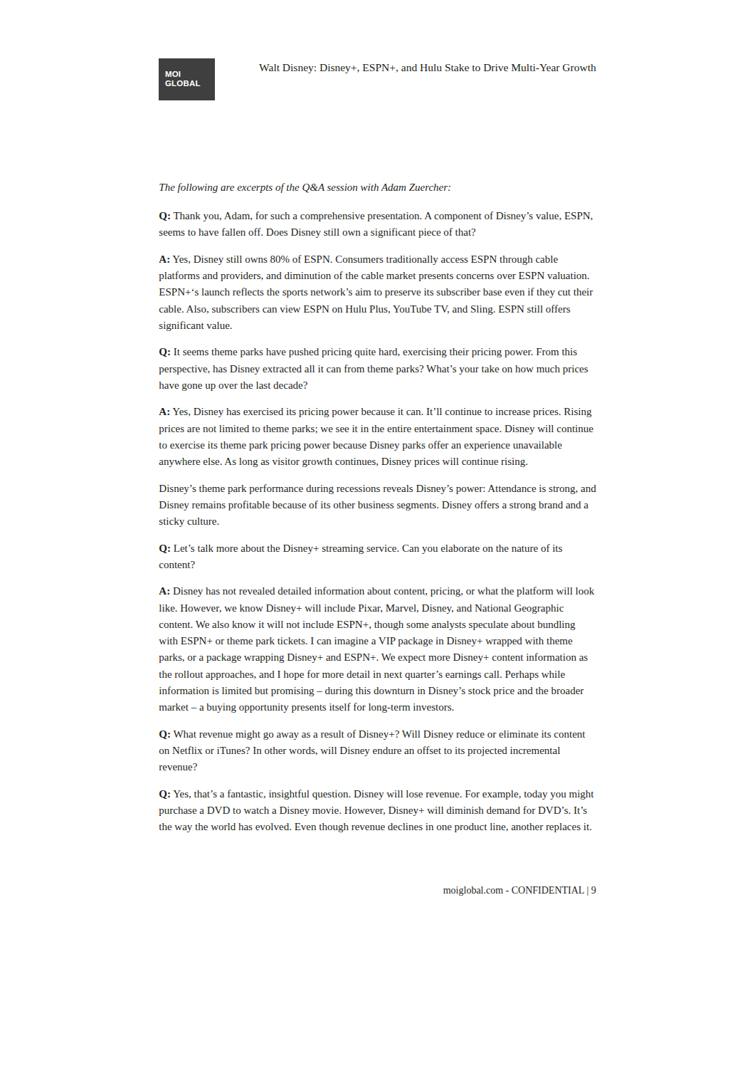MOI
Global
Walt Disney: Disney+, ESPN+, and Hulu Stake to Drive Multi-Year Growth
The following are excerpts of the Q&A session with Adam Zuercher:
Q: Thank you, Adam, for such a comprehensive presentation. A component of Disney’s value, ESPN, seems to have fallen off. Does Disney still own a significant piece of that?
A: Yes, Disney still owns 80% of ESPN. Consumers traditionally access ESPN through cable platforms and providers, and diminution of the cable market presents concerns over ESPN valuation. ESPN+‘s launch reflects the sports network’s aim to preserve its subscriber base even if they cut their cable. Also, subscribers can view ESPN on Hulu Plus, YouTube TV, and Sling. ESPN still offers significant value.
Q: It seems theme parks have pushed pricing quite hard, exercising their pricing power. From this perspective, has Disney extracted all it can from theme parks? What’s your take on how much prices have gone up over the last decade?
A: Yes, Disney has exercised its pricing power because it can. It’ll continue to increase prices. Rising prices are not limited to theme parks; we see it in the entire entertainment space. Disney will continue to exercise its theme park pricing power because Disney parks offer an experience unavailable anywhere else. As long as visitor growth continues, Disney prices will continue rising.
Disney’s theme park performance during recessions reveals Disney’s power: Attendance is strong, and Disney remains profitable because of its other business segments. Disney offers a strong brand and a sticky culture.
Q: Let’s talk more about the Disney+ streaming service. Can you elaborate on the nature of its content?
A: Disney has not revealed detailed information about content, pricing, or what the platform will look like. However, we know Disney+ will include Pixar, Marvel, Disney, and National Geographic content. We also know it will not include ESPN+, though some analysts speculate about bundling with ESPN+ or theme park tickets. I can imagine a VIP package in Disney+ wrapped with theme parks, or a package wrapping Disney+ and ESPN+. We expect more Disney+ content information as the rollout approaches, and I hope for more detail in next quarter’s earnings call. Perhaps while information is limited but promising – during this downturn in Disney’s stock price and the broader market – a buying opportunity presents itself for long-term investors.
Q: What revenue might go away as a result of Disney+? Will Disney reduce or eliminate its content on Netflix or iTunes? In other words, will Disney endure an offset to its projected incremental revenue?
Q: Yes, that’s a fantastic, insightful question. Disney will lose revenue. For example, today you might purchase a DVD to watch a Disney movie. However, Disney+ will diminish demand for DVD’s. It’s the way the world has evolved. Even though revenue declines in one product line, another replaces it.
moiglobal.com - CONFIDENTIAL | 9